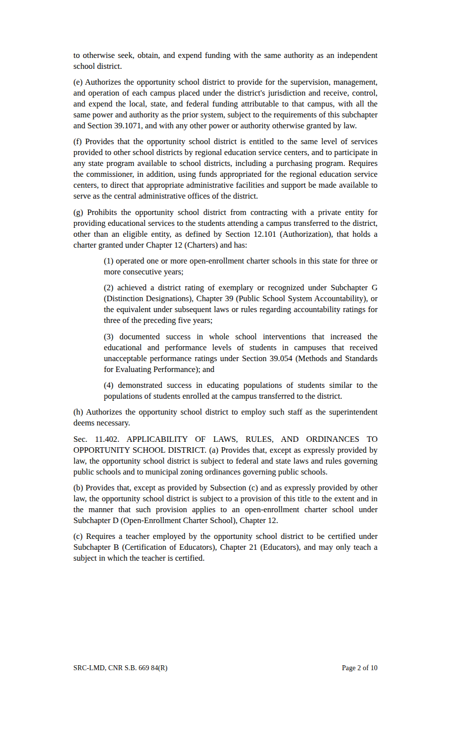to otherwise seek, obtain, and expend funding with the same authority as an independent school district.
(e) Authorizes the opportunity school district to provide for the supervision, management, and operation of each campus placed under the district's jurisdiction and receive, control, and expend the local, state, and federal funding attributable to that campus, with all the same power and authority as the prior system, subject to the requirements of this subchapter and Section 39.1071, and with any other power or authority otherwise granted by law.
(f) Provides that the opportunity school district is entitled to the same level of services provided to other school districts by regional education service centers, and to participate in any state program available to school districts, including a purchasing program. Requires the commissioner, in addition, using funds appropriated for the regional education service centers, to direct that appropriate administrative facilities and support be made available to serve as the central administrative offices of the district.
(g) Prohibits the opportunity school district from contracting with a private entity for providing educational services to the students attending a campus transferred to the district, other than an eligible entity, as defined by Section 12.101 (Authorization), that holds a charter granted under Chapter 12 (Charters) and has:
(1) operated one or more open-enrollment charter schools in this state for three or more consecutive years;
(2) achieved a district rating of exemplary or recognized under Subchapter G (Distinction Designations), Chapter 39 (Public School System Accountability), or the equivalent under subsequent laws or rules regarding accountability ratings for three of the preceding five years;
(3) documented success in whole school interventions that increased the educational and performance levels of students in campuses that received unacceptable performance ratings under Section 39.054 (Methods and Standards for Evaluating Performance); and
(4) demonstrated success in educating populations of students similar to the populations of students enrolled at the campus transferred to the district.
(h) Authorizes the opportunity school district to employ such staff as the superintendent deems necessary.
Sec. 11.402. APPLICABILITY OF LAWS, RULES, AND ORDINANCES TO OPPORTUNITY SCHOOL DISTRICT. (a) Provides that, except as expressly provided by law, the opportunity school district is subject to federal and state laws and rules governing public schools and to municipal zoning ordinances governing public schools.
(b) Provides that, except as provided by Subsection (c) and as expressly provided by other law, the opportunity school district is subject to a provision of this title to the extent and in the manner that such provision applies to an open-enrollment charter school under Subchapter D (Open-Enrollment Charter School), Chapter 12.
(c) Requires a teacher employed by the opportunity school district to be certified under Subchapter B (Certification of Educators), Chapter 21 (Educators), and may only teach a subject in which the teacher is certified.
SRC-LMD, CNR S.B. 669 84(R)
Page 2 of 10